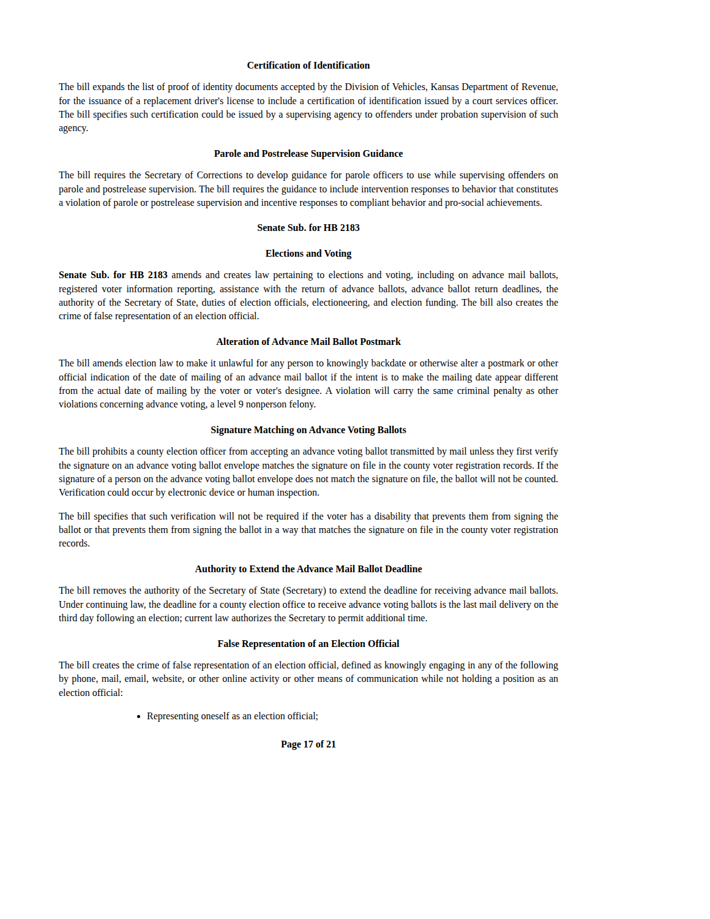Certification of Identification
The bill expands the list of proof of identity documents accepted by the Division of Vehicles, Kansas Department of Revenue, for the issuance of a replacement driver's license to include a certification of identification issued by a court services officer. The bill specifies such certification could be issued by a supervising agency to offenders under probation supervision of such agency.
Parole and Postrelease Supervision Guidance
The bill requires the Secretary of Corrections to develop guidance for parole officers to use while supervising offenders on parole and postrelease supervision. The bill requires the guidance to include intervention responses to behavior that constitutes a violation of parole or postrelease supervision and incentive responses to compliant behavior and pro-social achievements.
Senate Sub. for HB 2183
Elections and Voting
Senate Sub. for HB 2183 amends and creates law pertaining to elections and voting, including on advance mail ballots, registered voter information reporting, assistance with the return of advance ballots, advance ballot return deadlines, the authority of the Secretary of State, duties of election officials, electioneering, and election funding. The bill also creates the crime of false representation of an election official.
Alteration of Advance Mail Ballot Postmark
The bill amends election law to make it unlawful for any person to knowingly backdate or otherwise alter a postmark or other official indication of the date of mailing of an advance mail ballot if the intent is to make the mailing date appear different from the actual date of mailing by the voter or voter's designee. A violation will carry the same criminal penalty as other violations concerning advance voting, a level 9 nonperson felony.
Signature Matching on Advance Voting Ballots
The bill prohibits a county election officer from accepting an advance voting ballot transmitted by mail unless they first verify the signature on an advance voting ballot envelope matches the signature on file in the county voter registration records. If the signature of a person on the advance voting ballot envelope does not match the signature on file, the ballot will not be counted. Verification could occur by electronic device or human inspection.
The bill specifies that such verification will not be required if the voter has a disability that prevents them from signing the ballot or that prevents them from signing the ballot in a way that matches the signature on file in the county voter registration records.
Authority to Extend the Advance Mail Ballot Deadline
The bill removes the authority of the Secretary of State (Secretary) to extend the deadline for receiving advance mail ballots. Under continuing law, the deadline for a county election office to receive advance voting ballots is the last mail delivery on the third day following an election; current law authorizes the Secretary to permit additional time.
False Representation of an Election Official
The bill creates the crime of false representation of an election official, defined as knowingly engaging in any of the following by phone, mail, email, website, or other online activity or other means of communication while not holding a position as an election official:
Representing oneself as an election official;
Page 17 of 21